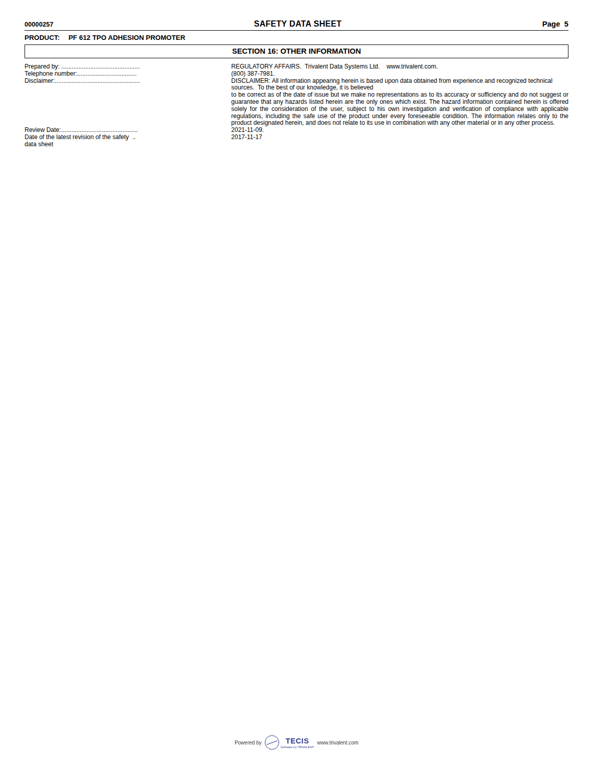00000257
SAFETY DATA SHEET
Page 5
PRODUCT: PF 612 TPO ADHESION PROMOTER
SECTION 16: OTHER INFORMATION
| Prepared by: .............................................. | REGULATORY AFFAIRS. Trivalent Data Systems Ltd. www.trivalent.com. |
| Telephone number: ................................... | (800) 387-7981. |
| Disclaimer: .................................................. | DISCLAIMER: All information appearing herein is based upon data obtained from experience and recognized technical sources. To the best of our knowledge, it is believed |
| | to be correct as of the date of issue but we make no representations as to its accuracy or sufficiency and do not suggest or guarantee that any hazards listed herein are the only ones which exist. The hazard information contained herein is offered solely for the consideration of the user, subject to his own investigation and verification of compliance with applicable regulations, including the safe use of the product under every foreseeable condition. The information relates only to the product designated herein, and does not relate to its use in combination with any other material or in any other process. |
| Review Date: ............................................. | 2021-11-09. |
| Date of the latest revision of the safety .. data sheet | 2017-11-17 |
Powered by TECIS Software by TRIVALENT www.trivalent.com